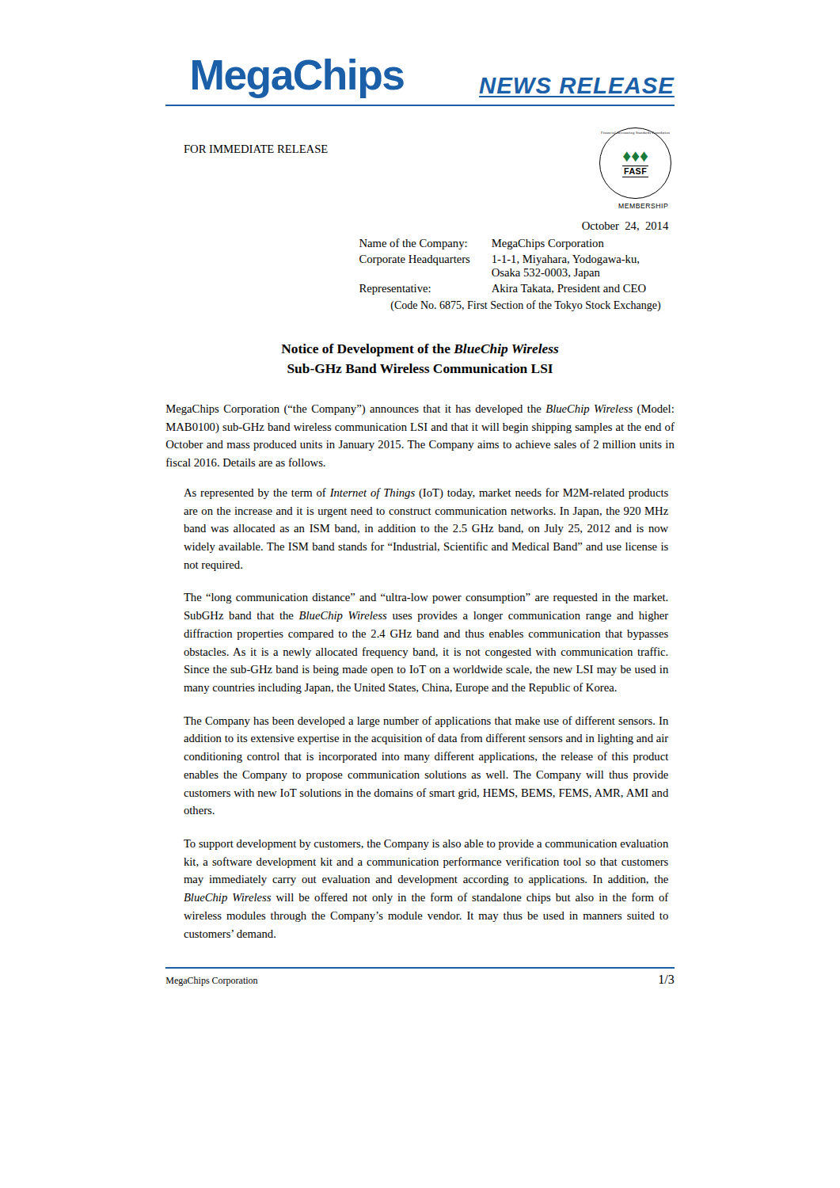MegaChips
NEWS RELEASE
FOR IMMEDIATE RELEASE
Financial Accounting Standards Foundation
♦♦♦
FASF
MEMBERSHIP
October 24, 2014
| Name of the Company: | MegaChips Corporation |
| Corporate Headquarters | 1-1-1, Miyahara, Yodogawa-ku, Osaka 532-0003, Japan |
| Representative: | Akira Takata, President and CEO |
(Code No. 6875, First Section of the Tokyo Stock Exchange)
Notice of Development of the BlueChip Wireless
Sub-GHz Band Wireless Communication LSI
MegaChips Corporation (“the Company”) announces that it has developed the BlueChip Wireless (Model: MAB0100) sub-GHz band wireless communication LSI and that it will begin shipping samples at the end of October and mass produced units in January 2015. The Company aims to achieve sales of 2 million units in fiscal 2016. Details are as follows.
As represented by the term of Internet of Things (IoT) today, market needs for M2M-related products are on the increase and it is urgent need to construct communication networks. In Japan, the 920 MHz band was allocated as an ISM band, in addition to the 2.5 GHz band, on July 25, 2012 and is now widely available. The ISM band stands for “Industrial, Scientific and Medical Band” and use license is not required.
The “long communication distance” and “ultra-low power consumption” are requested in the market. SubGHz band that the BlueChip Wireless uses provides a longer communication range and higher diffraction properties compared to the 2.4 GHz band and thus enables communication that bypasses obstacles. As it is a newly allocated frequency band, it is not congested with communication traffic. Since the sub-GHz band is being made open to IoT on a worldwide scale, the new LSI may be used in many countries including Japan, the United States, China, Europe and the Republic of Korea.
The Company has been developed a large number of applications that make use of different sensors. In addition to its extensive expertise in the acquisition of data from different sensors and in lighting and air conditioning control that is incorporated into many different applications, the release of this product enables the Company to propose communication solutions as well. The Company will thus provide customers with new IoT solutions in the domains of smart grid, HEMS, BEMS, FEMS, AMR, AMI and others.
To support development by customers, the Company is also able to provide a communication evaluation kit, a software development kit and a communication performance verification tool so that customers may immediately carry out evaluation and development according to applications. In addition, the BlueChip Wireless will be offered not only in the form of standalone chips but also in the form of wireless modules through the Company’s module vendor. It may thus be used in manners suited to customers’ demand.
MegaChips Corporation
1/3